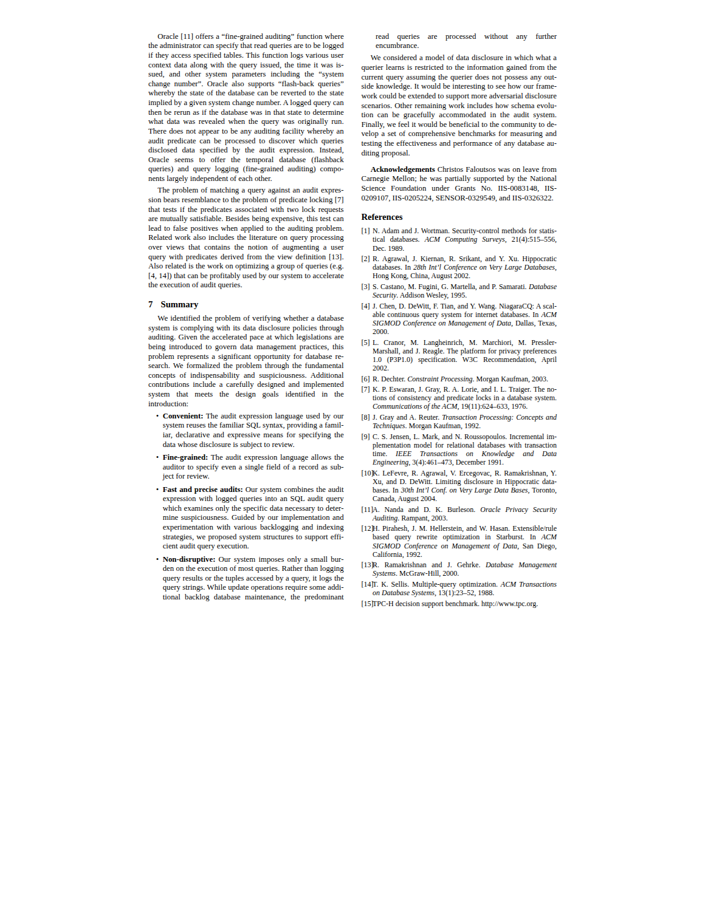Oracle [11] offers a “fine-grained auditing” function where the administrator can specify that read queries are to be logged if they access specified tables. This function logs various user context data along with the query issued, the time it was issued, and other system parameters including the “system change number”. Oracle also supports “flash-back queries” whereby the state of the database can be reverted to the state implied by a given system change number. A logged query can then be rerun as if the database was in that state to determine what data was revealed when the query was originally run. There does not appear to be any auditing facility whereby an audit predicate can be processed to discover which queries disclosed data specified by the audit expression. Instead, Oracle seems to offer the temporal database (flashback queries) and query logging (fine-grained auditing) components largely independent of each other.
The problem of matching a query against an audit expression bears resemblance to the problem of predicate locking [7] that tests if the predicates associated with two lock requests are mutually satisfiable. Besides being expensive, this test can lead to false positives when applied to the auditing problem. Related work also includes the literature on query processing over views that contains the notion of augmenting a user query with predicates derived from the view definition [13]. Also related is the work on optimizing a group of queries (e.g. [4, 14]) that can be profitably used by our system to accelerate the execution of audit queries.
7 Summary
We identified the problem of verifying whether a database system is complying with its data disclosure policies through auditing. Given the accelerated pace at which legislations are being introduced to govern data management practices, this problem represents a significant opportunity for database research. We formalized the problem through the fundamental concepts of indispensability and suspiciousness. Additional contributions include a carefully designed and implemented system that meets the design goals identified in the introduction:
Convenient: The audit expression language used by our system reuses the familiar SQL syntax, providing a familiar, declarative and expressive means for specifying the data whose disclosure is subject to review.
Fine-grained: The audit expression language allows the auditor to specify even a single field of a record as subject for review.
Fast and precise audits: Our system combines the audit expression with logged queries into an SQL audit query which examines only the specific data necessary to determine suspiciousness. Guided by our implementation and experimentation with various backlogging and indexing strategies, we proposed system structures to support efficient audit query execution.
Non-disruptive: Our system imposes only a small burden on the execution of most queries. Rather than logging query results or the tuples accessed by a query, it logs the query strings. While update operations require some additional backlog database maintenance, the predominant read queries are processed without any further encumbrance.
We considered a model of data disclosure in which what a querier learns is restricted to the information gained from the current query assuming the querier does not possess any outside knowledge. It would be interesting to see how our framework could be extended to support more adversarial disclosure scenarios. Other remaining work includes how schema evolution can be gracefully accommodated in the audit system. Finally, we feel it would be beneficial to the community to develop a set of comprehensive benchmarks for measuring and testing the effectiveness and performance of any database auditing proposal.
Acknowledgements Christos Faloutsos was on leave from Carnegie Mellon; he was partially supported by the National Science Foundation under Grants No. IIS-0083148, IIS-0209107, IIS-0205224, SENSOR-0329549, and IIS-0326322.
References
N. Adam and J. Wortman. Security-control methods for statistical databases. ACM Computing Surveys, 21(4):515–556, Dec. 1989.
R. Agrawal, J. Kiernan, R. Srikant, and Y. Xu. Hippocratic databases. In 28th Int’l Conference on Very Large Databases, Hong Kong, China, August 2002.
S. Castano, M. Fugini, G. Martella, and P. Samarati. Database Security. Addison Wesley, 1995.
J. Chen, D. DeWitt, F. Tian, and Y. Wang. NiagaraCQ: A scalable continuous query system for internet databases. In ACM SIGMOD Conference on Management of Data, Dallas, Texas, 2000.
L. Cranor, M. Langheinrich, M. Marchiori, M. Pressler-Marshall, and J. Reagle. The platform for privacy preferences 1.0 (P3P1.0) specification. W3C Recommendation, April 2002.
R. Dechter. Constraint Processing. Morgan Kaufman, 2003.
K. P. Eswaran, J. Gray, R. A. Lorie, and I. L. Traiger. The notions of consistency and predicate locks in a database system. Communications of the ACM, 19(11):624–633, 1976.
J. Gray and A. Reuter. Transaction Processing: Concepts and Techniques. Morgan Kaufman, 1992.
C. S. Jensen, L. Mark, and N. Roussopoulos. Incremental implementation model for relational databases with transaction time. IEEE Transactions on Knowledge and Data Engineering, 3(4):461–473, December 1991.
K. LeFevre, R. Agrawal, V. Ercegovac, R. Ramakrishnan, Y. Xu, and D. DeWitt. Limiting disclosure in Hippocratic databases. In 30th Int’l Conf. on Very Large Data Bases, Toronto, Canada, August 2004.
A. Nanda and D. K. Burleson. Oracle Privacy Security Auditing. Rampant, 2003.
H. Pirahesh, J. M. Hellerstein, and W. Hasan. Extensible/rule based query rewrite optimization in Starburst. In ACM SIGMOD Conference on Management of Data, San Diego, California, 1992.
R. Ramakrishnan and J. Gehrke. Database Management Systems. McGraw-Hill, 2000.
T. K. Sellis. Multiple-query optimization. ACM Transactions on Database Systems, 13(1):23–52, 1988.
TPC-H decision support benchmark. http://www.tpc.org.